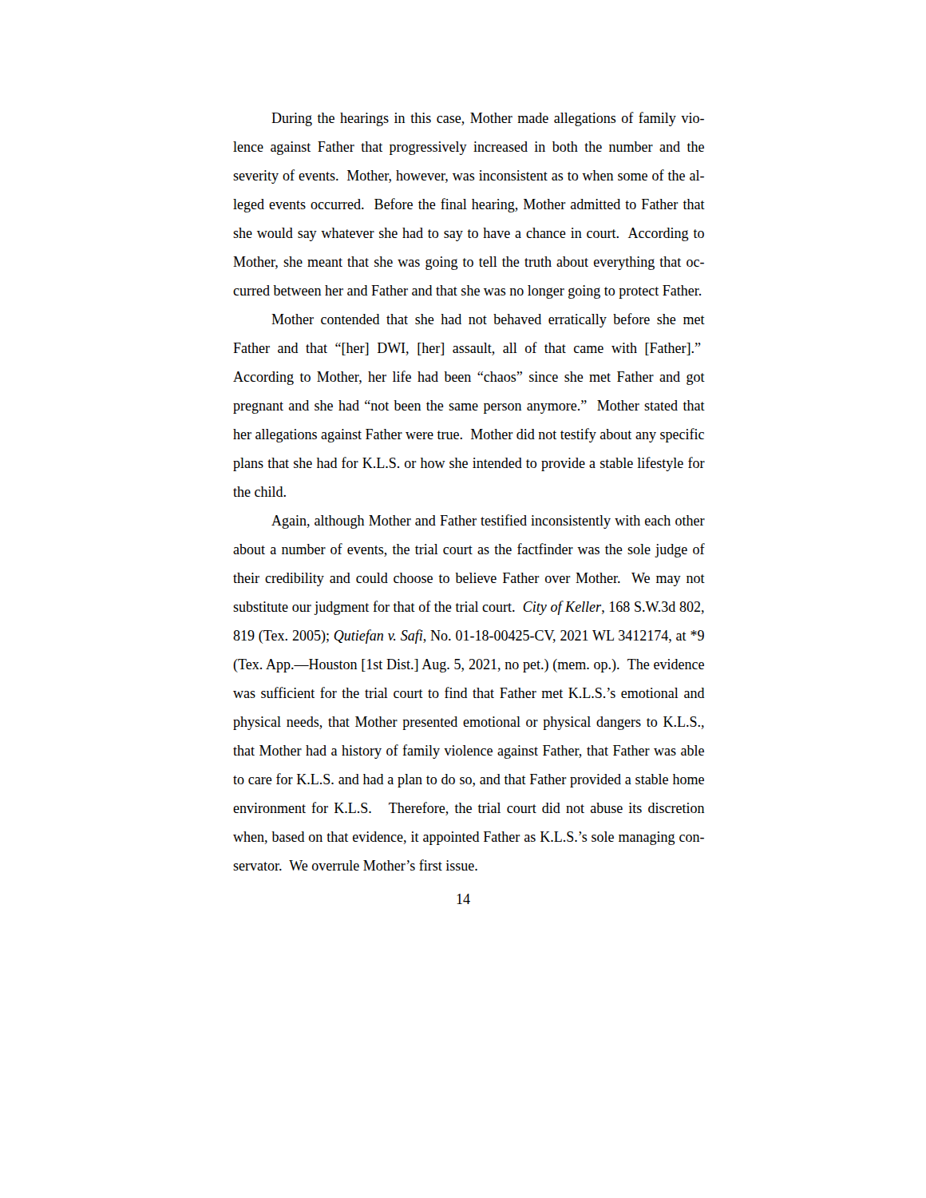During the hearings in this case, Mother made allegations of family violence against Father that progressively increased in both the number and the severity of events. Mother, however, was inconsistent as to when some of the alleged events occurred. Before the final hearing, Mother admitted to Father that she would say whatever she had to say to have a chance in court. According to Mother, she meant that she was going to tell the truth about everything that occurred between her and Father and that she was no longer going to protect Father.
Mother contended that she had not behaved erratically before she met Father and that “[her] DWI, [her] assault, all of that came with [Father].” According to Mother, her life had been “chaos” since she met Father and got pregnant and she had “not been the same person anymore.” Mother stated that her allegations against Father were true. Mother did not testify about any specific plans that she had for K.L.S. or how she intended to provide a stable lifestyle for the child.
Again, although Mother and Father testified inconsistently with each other about a number of events, the trial court as the factfinder was the sole judge of their credibility and could choose to believe Father over Mother. We may not substitute our judgment for that of the trial court. City of Keller, 168 S.W.3d 802, 819 (Tex. 2005); Qutiefan v. Safi, No. 01-18-00425-CV, 2021 WL 3412174, at *9 (Tex. App.—Houston [1st Dist.] Aug. 5, 2021, no pet.) (mem. op.). The evidence was sufficient for the trial court to find that Father met K.L.S.’s emotional and physical needs, that Mother presented emotional or physical dangers to K.L.S., that Mother had a history of family violence against Father, that Father was able to care for K.L.S. and had a plan to do so, and that Father provided a stable home environment for K.L.S. Therefore, the trial court did not abuse its discretion when, based on that evidence, it appointed Father as K.L.S.’s sole managing conservator. We overrule Mother’s first issue.
14